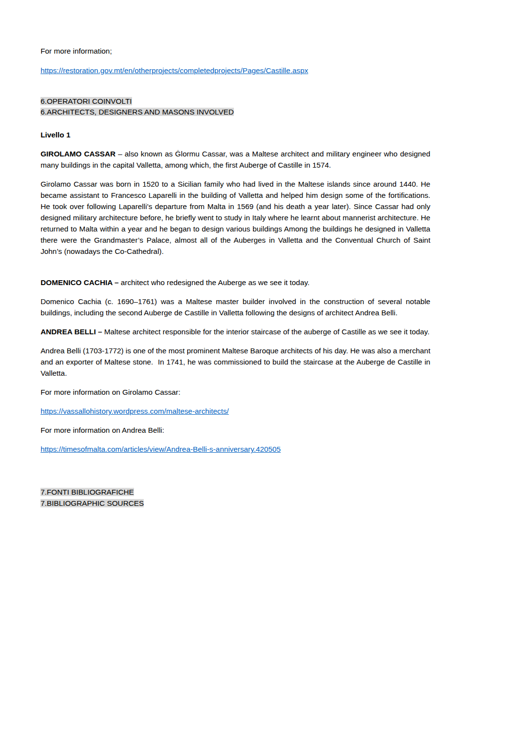For more information;
https://restoration.gov.mt/en/otherprojects/completedprojects/Pages/Castille.aspx
6.OPERATORI COINVOLTI
6.ARCHITECTS, DESIGNERS AND MASONS INVOLVED
Livello 1
GIROLAMO CASSAR – also known as Ġlormu Cassar, was a Maltese architect and military engineer who designed many buildings in the capital Valletta, among which, the first Auberge of Castille in 1574.
Girolamo Cassar was born in 1520 to a Sicilian family who had lived in the Maltese islands since around 1440. He became assistant to Francesco Laparelli in the building of Valletta and helped him design some of the fortifications. He took over following Laparelli’s departure from Malta in 1569 (and his death a year later). Since Cassar had only designed military architecture before, he briefly went to study in Italy where he learnt about mannerist architecture. He returned to Malta within a year and he began to design various buildings Among the buildings he designed in Valletta there were the Grandmaster’s Palace, almost all of the Auberges in Valletta and the Conventual Church of Saint John’s (nowadays the Co-Cathedral).
DOMENICO CACHIA – architect who redesigned the Auberge as we see it today.
Domenico Cachia (c. 1690–1761) was a Maltese master builder involved in the construction of several notable buildings, including the second Auberge de Castille in Valletta following the designs of architect Andrea Belli.
ANDREA BELLI – Maltese architect responsible for the interior staircase of the auberge of Castille as we see it today.
Andrea Belli (1703-1772) is one of the most prominent Maltese Baroque architects of his day. He was also a merchant and an exporter of Maltese stone. In 1741, he was commissioned to build the staircase at the Auberge de Castille in Valletta.
For more information on Girolamo Cassar:
https://vassallohistory.wordpress.com/maltese-architects/
For more information on Andrea Belli:
https://timesofmalta.com/articles/view/Andrea-Belli-s-anniversary.420505
7.FONTI BIBLIOGRAFICHE
7.BIBLIOGRAPHIC SOURCES